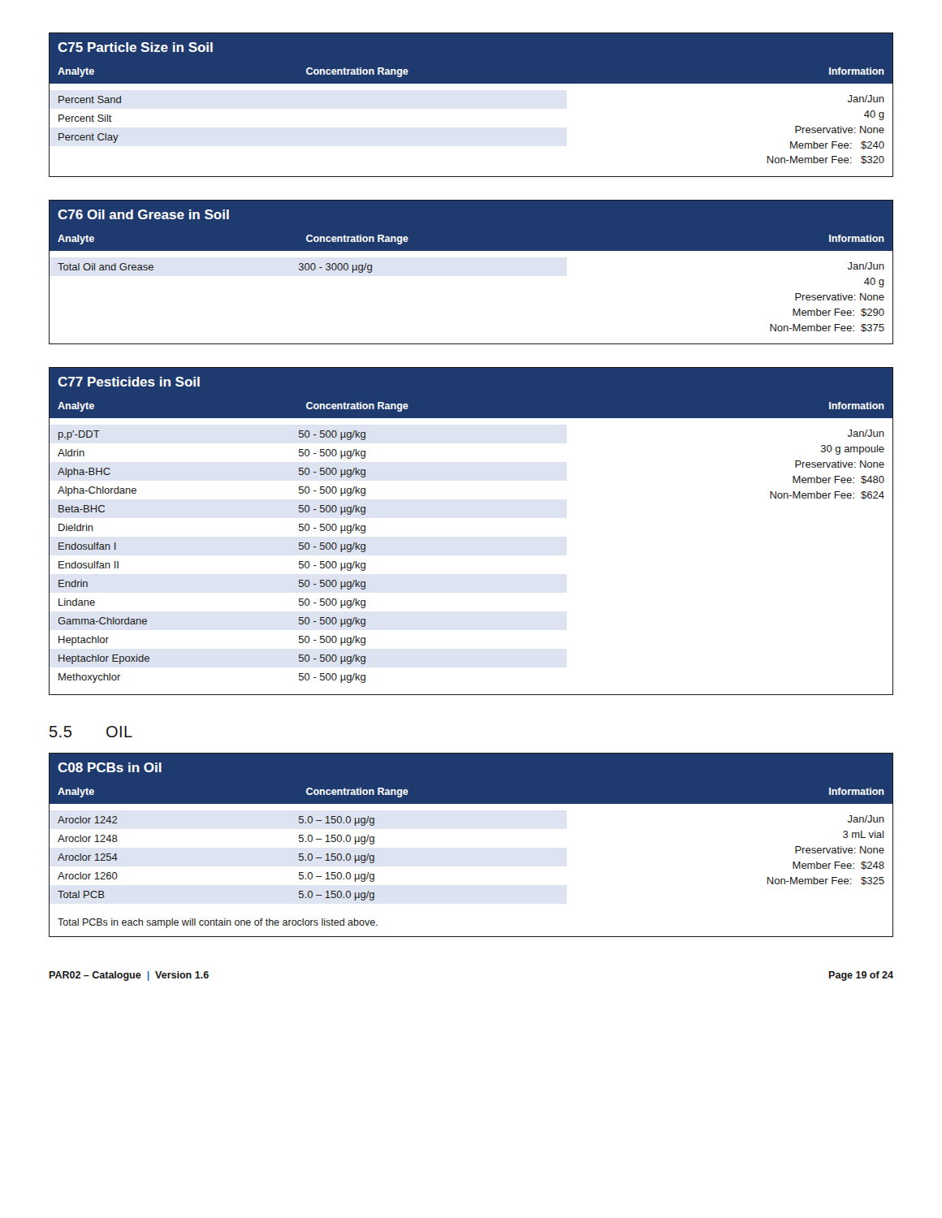C75 Particle Size in Soil
Analyte
Concentration Range
Information
Percent Sand
Percent Silt
Percent Clay
Jan/Jun
40 g
Preservative: None
Member Fee: $240
Non-Member Fee: $320
C76 Oil and Grease in Soil
Analyte
Concentration Range
Information
Total Oil and Grease
300 - 3000 µg/g
Jan/Jun
40 g
Preservative: None
Member Fee: $290
Non-Member Fee: $375
C77 Pesticides in Soil
Analyte
Concentration Range
Information
p,p'-DDT
50 - 500 µg/kg
Aldrin
50 - 500 µg/kg
Alpha-BHC
50 - 500 µg/kg
Alpha-Chlordane
50 - 500 µg/kg
Beta-BHC
50 - 500 µg/kg
Dieldrin
50 - 500 µg/kg
Endosulfan I
50 - 500 µg/kg
Endosulfan II
50 - 500 µg/kg
Endrin
50 - 500 µg/kg
Lindane
50 - 500 µg/kg
Gamma-Chlordane
50 - 500 µg/kg
Heptachlor
50 - 500 µg/kg
Heptachlor Epoxide
50 - 500 µg/kg
Methoxychlor
50 - 500 µg/kg
Jan/Jun
30 g ampoule
Preservative: None
Member Fee: $480
Non-Member Fee: $624
5.5 OIL
C08 PCBs in Oil
Analyte
Concentration Range
Information
Aroclor 1242
5.0 – 150.0 µg/g
Aroclor 1248
5.0 – 150.0 µg/g
Aroclor 1254
5.0 – 150.0 µg/g
Aroclor 1260
5.0 – 150.0 µg/g
Total PCB
5.0 – 150.0 µg/g
Jan/Jun
3 mL vial
Preservative: None
Member Fee: $248
Non-Member Fee: $325
Total PCBs in each sample will contain one of the aroclors listed above.
PAR02 – Catalogue | Version 1.6
Page 19 of 24